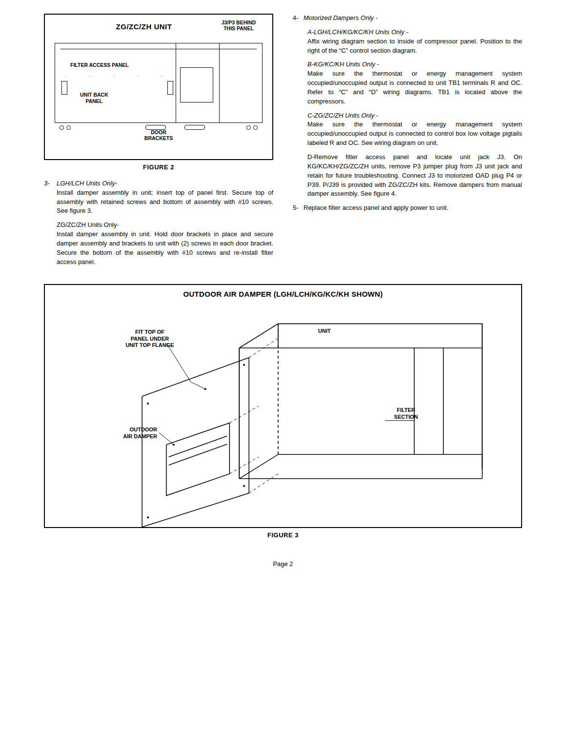ZG/ZC/ZH UNIT
J3/P3 BEHIND
THIS PANEL
FILTER ACCESS PANEL
. . . . .
UNIT BACK
PANEL
DOOR
BRACKETS
FIGURE 2
3-
LGH/LCH Units Only-
Install damper assembly in unit; insert top of panel first. Secure top of assembly with retained screws and bottom of assembly with #10 screws. See figure 3.
ZG/ZC/ZH Units Only-
Install damper assembly in unit. Hold door brackets in place and secure damper assembly and brackets to unit with (2) screws in each door bracket. Secure the bottom of the assembly with #10 screws and re-install filter access panel.
4-
Motorized Dampers Only -
A-LGH/LCH/KG/KC/KH Units Only -
Affix wiring diagram section to inside of compressor panel. Position to the right of the “C” control section diagram.
B-KG/KC/KH Units Only -
Make sure the thermostat or energy management system occupied/unoccupied output is connected to unit TB1 terminals R and OC. Refer to “C” and “D” wiring diagrams. TB1 is located above the compressors.
C-ZG/ZC/ZH Units Only -
Make sure the thermostat or energy management system occupied/unoccupied output is connected to control box low voltage pigtails labeled R and OC. See wiring diagram on unit.
D-Remove filter access panel and locate unit jack J3. On KG/KC/KH/ZG/ZC/ZH units, remove P3 jumper plug from J3 unit jack and retain for future troubleshooting. Connect J3 to motorized OAD plug P4 or P39. P/J39 is provided with ZG/ZC/ZH kits. Remove dampers from manual damper assembly. See figure 4.
5-
Replace filter access panel and apply power to unit.
OUTDOOR AIR DAMPER (LGH/LCH/KG/KC/KH SHOWN)
FIT TOP OF
PANEL UNDER
UNIT TOP FLANGE
UNIT
FILTER
SECTION
OUTDOOR
AIR DAMPER
FIGURE 3
Page 2